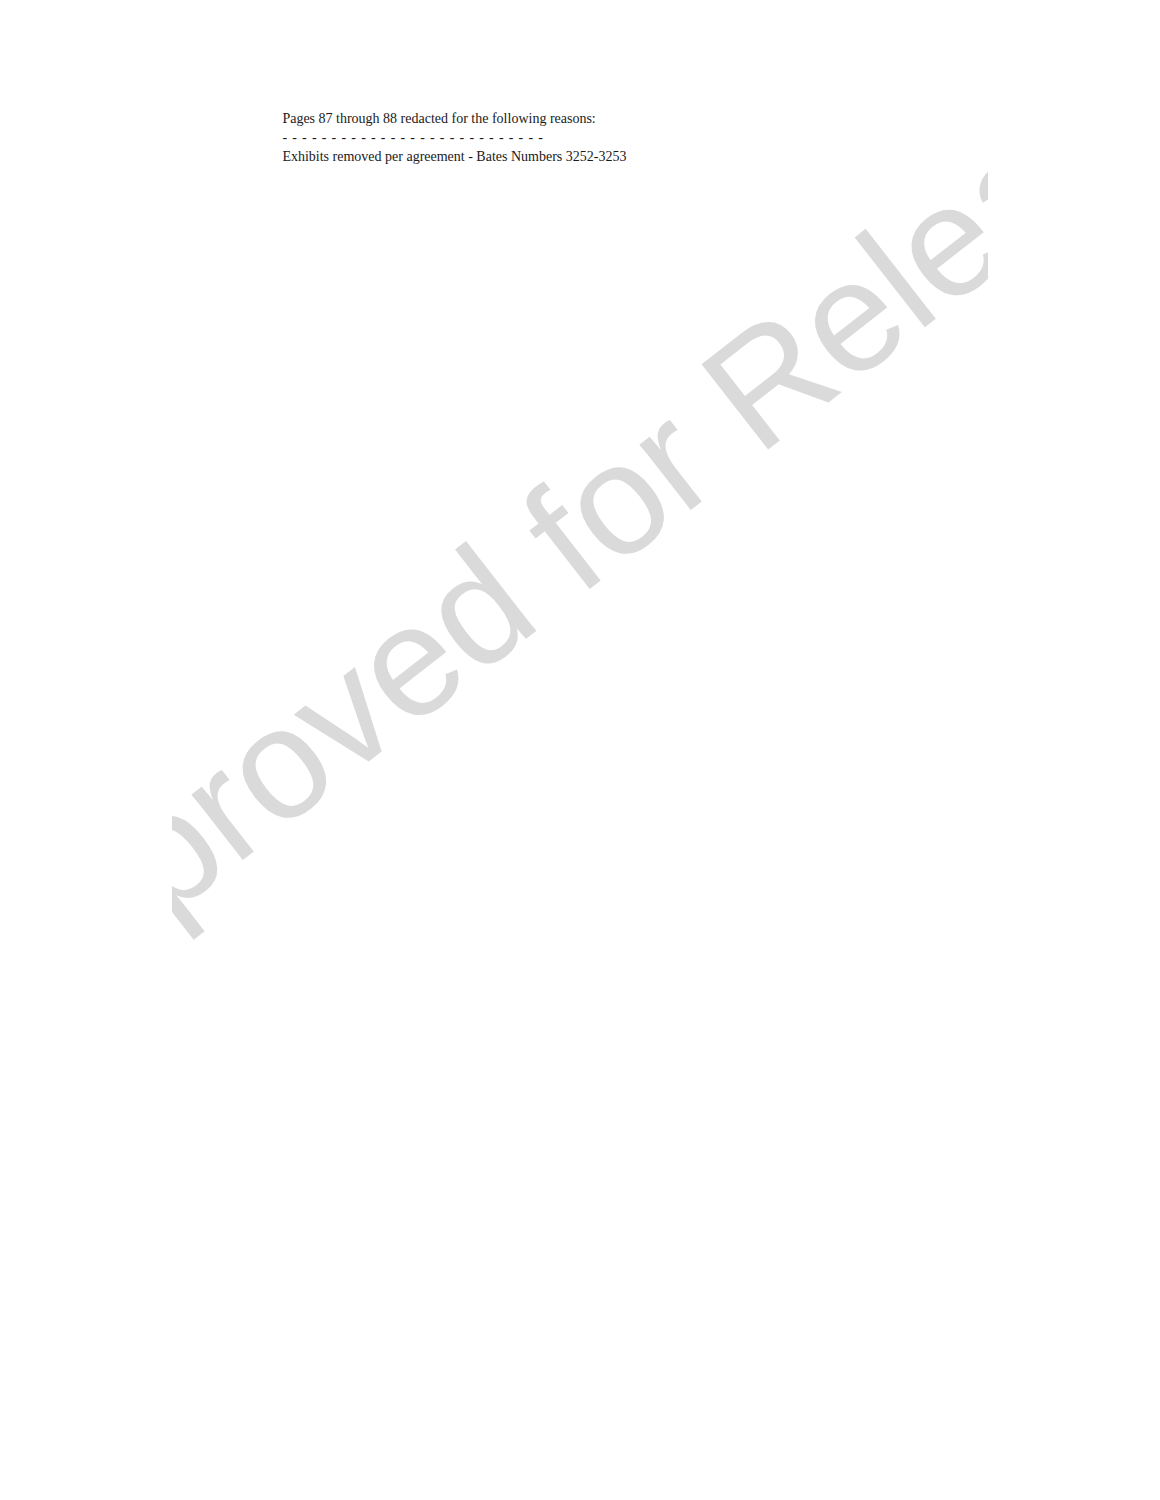Approved for Release
Pages 87 through 88 redacted for the following reasons:
- - - - - - - - - - - - - - - - - - - - - - - - - - -
Exhibits removed per agreement - Bates Numbers 3252-3253